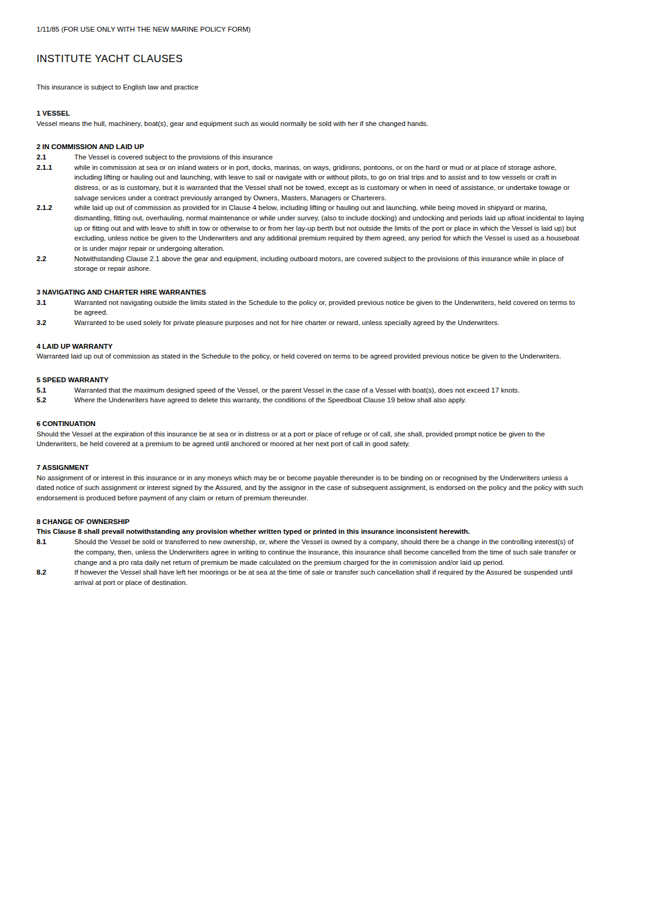1/11/85 (FOR USE ONLY WITH THE NEW MARINE POLICY FORM)
INSTITUTE YACHT CLAUSES
This insurance is subject to English law and practice
1 VESSEL
Vessel means the hull, machinery, boat(s), gear and equipment such as would normally be sold with her if she changed hands.
2 IN COMMISSION AND LAID UP
2.1
The Vessel is covered subject to the provisions of this insurance
2.1.1
while in commission at sea or on inland waters or in port, docks, marinas, on ways, gridirons, pontoons, or on the hard or mud or at place of storage ashore, including lifting or hauling out and launching, with leave to sail or navigate with or without pilots, to go on trial trips and to assist and to tow vessels or craft in distress, or as is customary, but it is warranted that the Vessel shall not be towed, except as is customary or when in need of assistance, or undertake towage or salvage services under a contract previously arranged by Owners, Masters, Managers or Charterers.
2.1.2
while laid up out of commission as provided for in Clause 4 below, including lifting or hauling out and launching, while being moved in shipyard or marina, dismantling, fitting out, overhauling, normal maintenance or while under survey, (also to include docking) and undocking and periods laid up afloat incidental to laying up or fitting out and with leave to shift in tow or otherwise to or from her lay-up berth but not outside the limits of the port or place in which the Vessel is laid up) but excluding, unless notice be given to the Underwriters and any additional premium required by them agreed, any period for which the Vessel is used as a houseboat or is under major repair or undergoing alteration.
2.2
Notwithstanding Clause 2.1 above the gear and equipment, including outboard motors, are covered subject to the provisions of this insurance while in place of storage or repair ashore.
3 NAVIGATING AND CHARTER HIRE WARRANTIES
3.1
Warranted not navigating outside the limits stated in the Schedule to the policy or, provided previous notice be given to the Underwriters, held covered on terms to be agreed.
3.2
Warranted to be used solely for private pleasure purposes and not for hire charter or reward, unless specially agreed by the Underwriters.
4 LAID UP WARRANTY
Warranted laid up out of commission as stated in the Schedule to the policy, or held covered on terms to be agreed provided previous notice be given to the Underwriters.
5 SPEED WARRANTY
5.1
Warranted that the maximum designed speed of the Vessel, or the parent Vessel in the case of a Vessel with boat(s), does not exceed 17 knots.
5.2
Where the Underwriters have agreed to delete this warranty, the conditions of the Speedboat Clause 19 below shall also apply.
6 CONTINUATION
Should the Vessel at the expiration of this insurance be at sea or in distress or at a port or place of refuge or of call, she shall, provided prompt notice be given to the Underwriters, be held covered at a premium to be agreed until anchored or moored at her next port of call in good safety.
7 ASSIGNMENT
No assignment of or interest in this insurance or in any moneys which may be or become payable thereunder is to be binding on or recognised by the Underwriters unless a dated notice of such assignment or interest signed by the Assured, and by the assignor in the case of subsequent assignment, is endorsed on the policy and the policy with such endorsement is produced before payment of any claim or return of premium thereunder.
8 CHANGE OF OWNERSHIP
This Clause 8 shall prevail notwithstanding any provision whether written typed or printed in this insurance inconsistent herewith.
8.1
Should the Vessel be sold or transferred to new ownership, or, where the Vessel is owned by a company, should there be a change in the controlling interest(s) of the company, then, unless the Underwriters agree in writing to continue the insurance, this insurance shall become cancelled from the time of such sale transfer or change and a pro rata daily net return of premium be made calculated on the premium charged for the in commission and/or laid up period.
8.2
If however the Vessel shall have left her moorings or be at sea at the time of sale or transfer such cancellation shall if required by the Assured be suspended until arrival at port or place of destination.